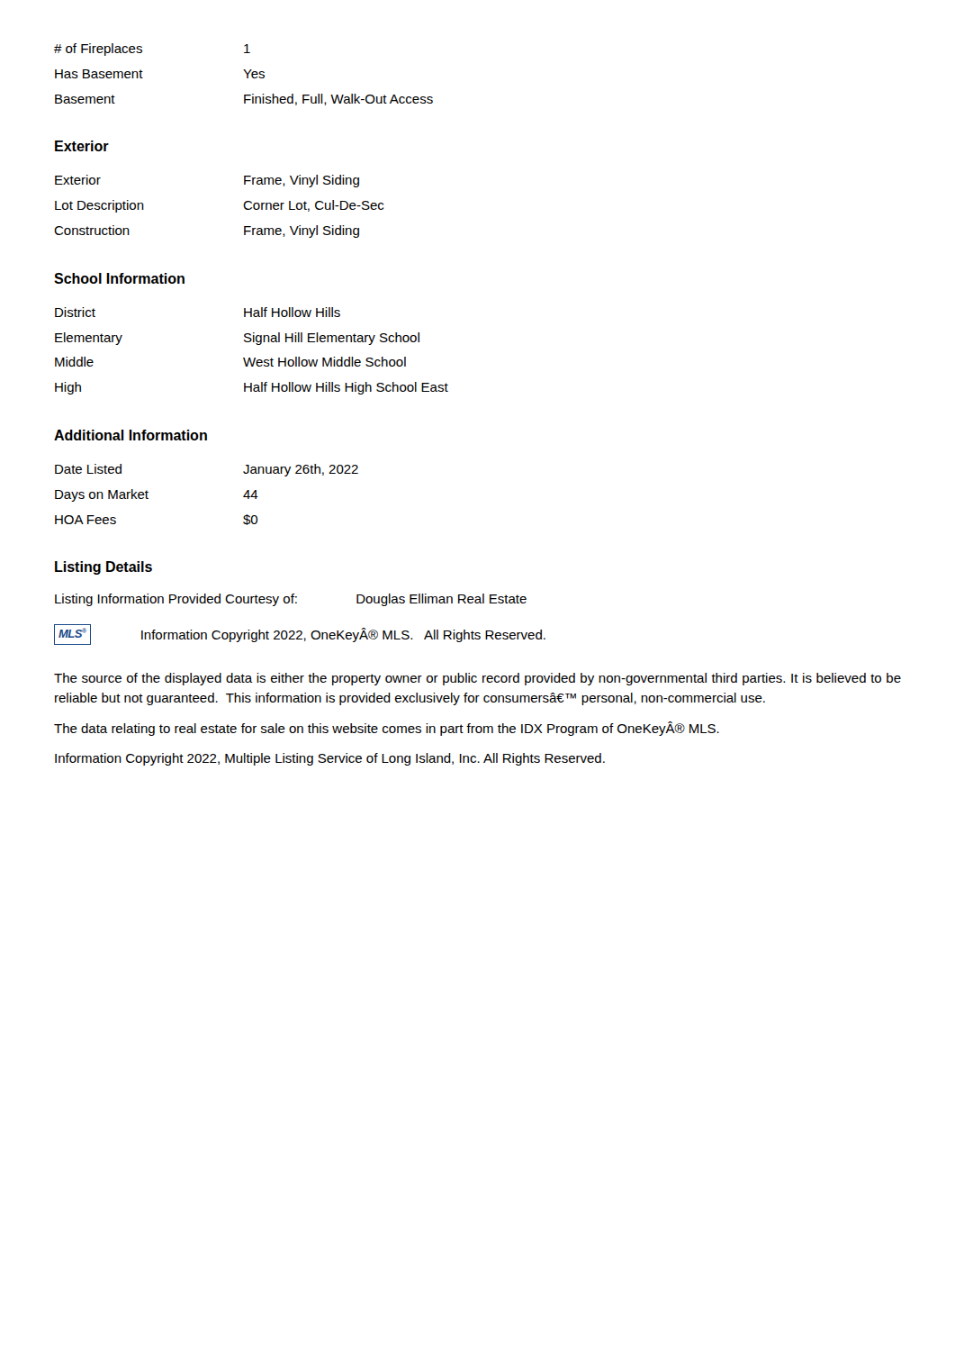| # of Fireplaces | 1 |
| Has Basement | Yes |
| Basement | Finished, Full, Walk-Out Access |
Exterior
| Exterior | Frame, Vinyl Siding |
| Lot Description | Corner Lot, Cul-De-Sec |
| Construction | Frame, Vinyl Siding |
School Information
| District | Half Hollow Hills |
| Elementary | Signal Hill Elementary School |
| Middle | West Hollow Middle School |
| High | Half Hollow Hills High School East |
Additional Information
| Date Listed | January 26th, 2022 |
| Days on Market | 44 |
| HOA Fees | $0 |
Listing Details
Listing Information Provided Courtesy of: Douglas Elliman Real Estate
MLS® Information Copyright 2022, OneKeyÂ® MLS. All Rights Reserved.
The source of the displayed data is either the property owner or public record provided by non-governmental third parties. It is believed to be reliable but not guaranteed. This information is provided exclusively for consumersâ€™ personal, non-commercial use.
The data relating to real estate for sale on this website comes in part from the IDX Program of OneKeyÂ® MLS.
Information Copyright 2022, Multiple Listing Service of Long Island, Inc. All Rights Reserved.